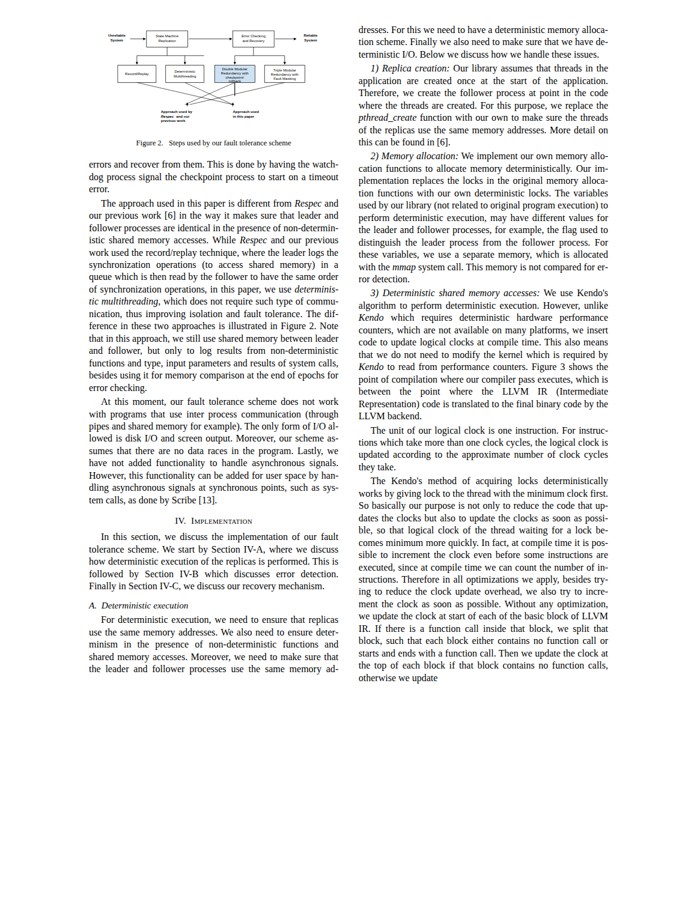State Machine Replication Error Checking and Recovery Unreliable System Reliable System Record/Replay Deterministic Multithreading Double Modular Redundancy with checkpoint/ rollback Triple Modular Redundancy with Fault Masking Approach used by Respec and our previous work Approach used in this paper
Figure 2. Steps used by our fault tolerance scheme
errors and recover from them. This is done by having the watchdog process signal the checkpoint process to start on a timeout error.
The approach used in this paper is different from Respec and our previous work [6] in the way it makes sure that leader and follower processes are identical in the presence of non-deterministic shared memory accesses. While Respec and our previous work used the record/replay technique, where the leader logs the synchronization operations (to access shared memory) in a queue which is then read by the follower to have the same order of synchronization operations, in this paper, we use deterministic multithreading, which does not require such type of communication, thus improving isolation and fault tolerance. The difference in these two approaches is illustrated in Figure 2. Note that in this approach, we still use shared memory between leader and follower, but only to log results from non-deterministic functions and type, input parameters and results of system calls, besides using it for memory comparison at the end of epochs for error checking.
At this moment, our fault tolerance scheme does not work with programs that use inter process communication (through pipes and shared memory for example). The only form of I/O allowed is disk I/O and screen output. Moreover, our scheme assumes that there are no data races in the program. Lastly, we have not added functionality to handle asynchronous signals. However, this functionality can be added for user space by handling asynchronous signals at synchronous points, such as system calls, as done by Scribe [13].
IV. Implementation
In this section, we discuss the implementation of our fault tolerance scheme. We start by Section IV-A, where we discuss how deterministic execution of the replicas is performed. This is followed by Section IV-B which discusses error detection. Finally in Section IV-C, we discuss our recovery mechanism.
A. Deterministic execution
For deterministic execution, we need to ensure that replicas use the same memory addresses. We also need to ensure determinism in the presence of non-deterministic functions and shared memory accesses. Moreover, we need to make sure that the leader and follower processes use the same memory addresses. For this we need to have a deterministic memory allocation scheme. Finally we also need to make sure that we have deterministic I/O. Below we discuss how we handle these issues.
1) Replica creation: Our library assumes that threads in the application are created once at the start of the application. Therefore, we create the follower process at point in the code where the threads are created. For this purpose, we replace the pthread_create function with our own to make sure the threads of the replicas use the same memory addresses. More detail on this can be found in [6].
2) Memory allocation: We implement our own memory allocation functions to allocate memory deterministically. Our implementation replaces the locks in the original memory allocation functions with our own deterministic locks. The variables used by our library (not related to original program execution) to perform deterministic execution, may have different values for the leader and follower processes, for example, the flag used to distinguish the leader process from the follower process. For these variables, we use a separate memory, which is allocated with the mmap system call. This memory is not compared for error detection.
3) Deterministic shared memory accesses: We use Kendo's algorithm to perform deterministic execution. However, unlike Kendo which requires deterministic hardware performance counters, which are not available on many platforms, we insert code to update logical clocks at compile time. This also means that we do not need to modify the kernel which is required by Kendo to read from performance counters. Figure 3 shows the point of compilation where our compiler pass executes, which is between the point where the LLVM IR (Intermediate Representation) code is translated to the final binary code by the LLVM backend.
The unit of our logical clock is one instruction. For instructions which take more than one clock cycles, the logical clock is updated according to the approximate number of clock cycles they take.
The Kendo's method of acquiring locks deterministically works by giving lock to the thread with the minimum clock first. So basically our purpose is not only to reduce the code that updates the clocks but also to update the clocks as soon as possible, so that logical clock of the thread waiting for a lock becomes minimum more quickly. In fact, at compile time it is possible to increment the clock even before some instructions are executed, since at compile time we can count the number of instructions. Therefore in all optimizations we apply, besides trying to reduce the clock update overhead, we also try to increment the clock as soon as possible. Without any optimization, we update the clock at start of each of the basic block of LLVM IR. If there is a function call inside that block, we split that block, such that each block either contains no function call or starts and ends with a function call. Then we update the clock at the top of each block if that block contains no function calls, otherwise we update